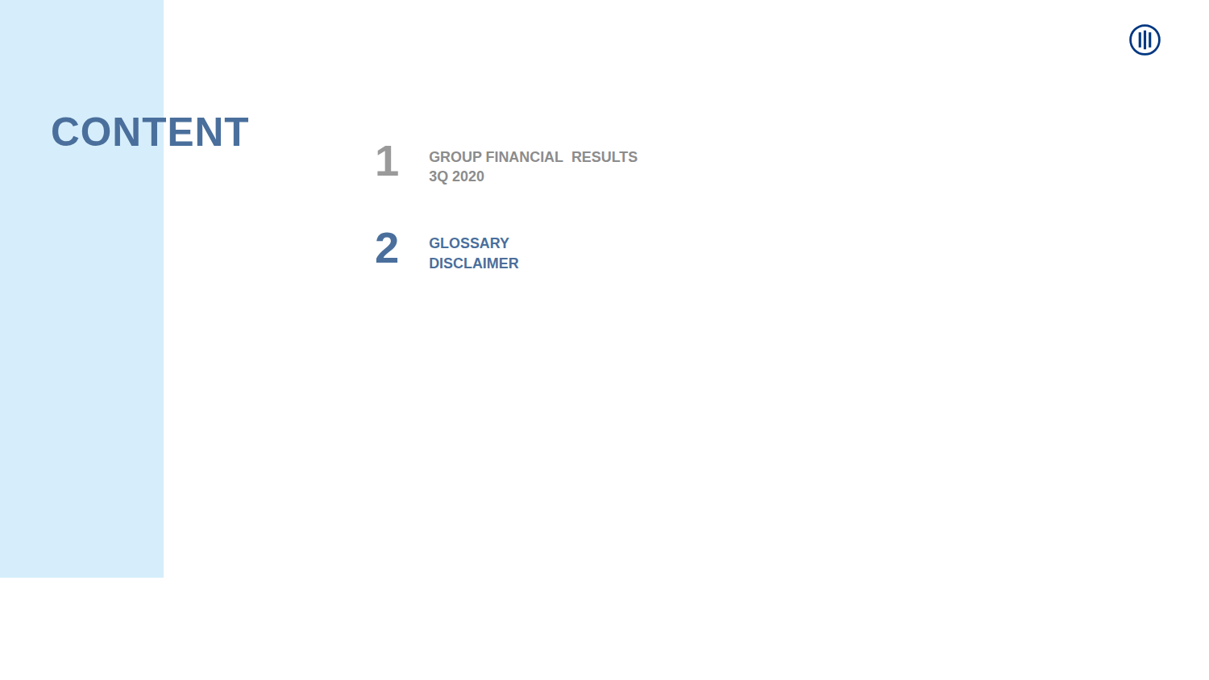CONTENT
1
GROUP FINANCIAL RESULTS
3Q 2020
2
GLOSSARY
DISCLAIMER